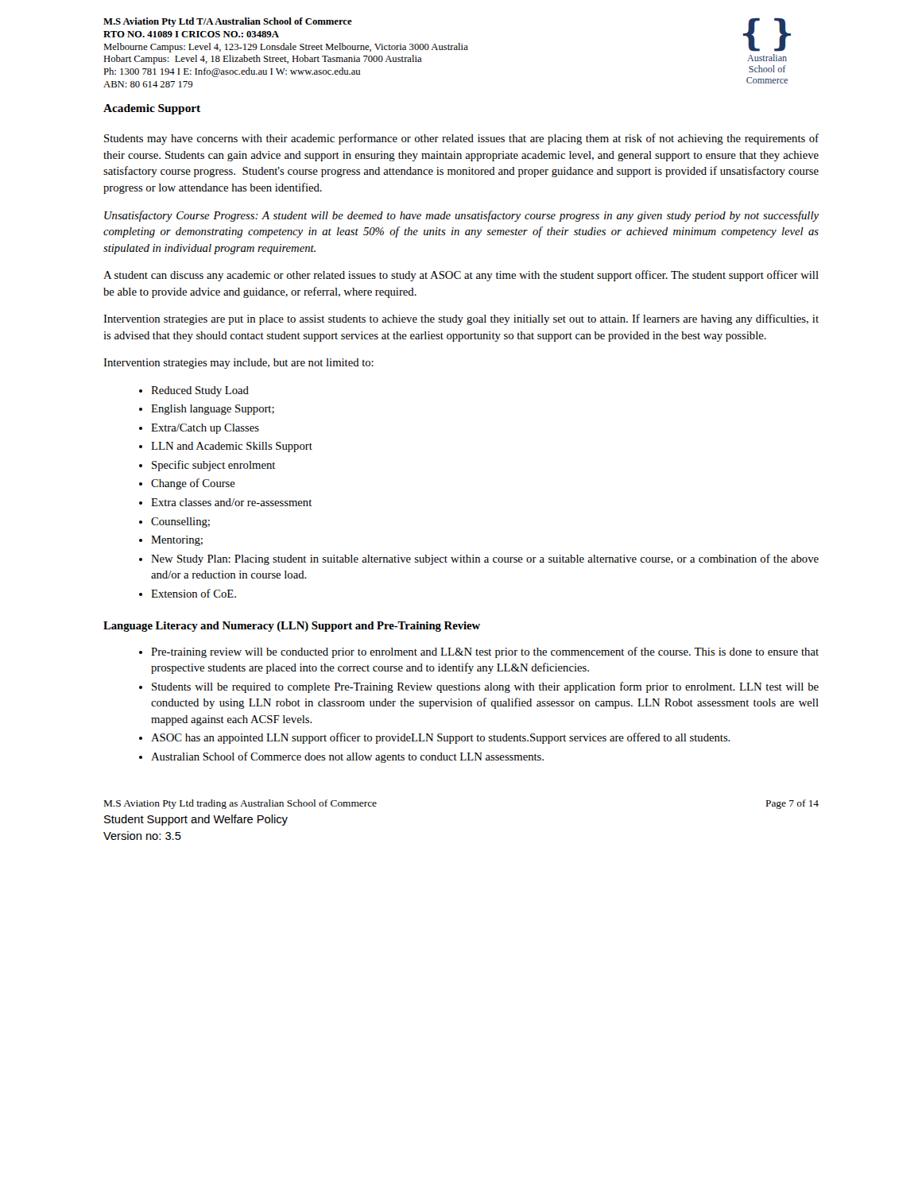M.S Aviation Pty Ltd T/A Australian School of Commerce
RTO NO. 41089 I CRICOS NO.: 03489A
Melbourne Campus: Level 4, 123-129 Lonsdale Street Melbourne, Victoria 3000 Australia
Hobart Campus: Level 4, 18 Elizabeth Street, Hobart Tasmania 7000 Australia
Ph: 1300 781 194 I E: Info@asoc.edu.au I W: www.asoc.edu.au
ABN: 80 614 287 179
❴❵
Australian
School of
Commerce
Academic Support
Students may have concerns with their academic performance or other related issues that are placing them at risk of not achieving the requirements of their course. Students can gain advice and support in ensuring they maintain appropriate academic level, and general support to ensure that they achieve satisfactory course progress. Student's course progress and attendance is monitored and proper guidance and support is provided if unsatisfactory course progress or low attendance has been identified.
Unsatisfactory Course Progress: A student will be deemed to have made unsatisfactory course progress in any given study period by not successfully completing or demonstrating competency in at least 50% of the units in any semester of their studies or achieved minimum competency level as stipulated in individual program requirement.
A student can discuss any academic or other related issues to study at ASOC at any time with the student support officer. The student support officer will be able to provide advice and guidance, or referral, where required.
Intervention strategies are put in place to assist students to achieve the study goal they initially set out to attain. If learners are having any difficulties, it is advised that they should contact student support services at the earliest opportunity so that support can be provided in the best way possible.
Intervention strategies may include, but are not limited to:
Reduced Study Load
English language Support;
Extra/Catch up Classes
LLN and Academic Skills Support
Specific subject enrolment
Change of Course
Extra classes and/or re-assessment
Counselling;
Mentoring;
New Study Plan: Placing student in suitable alternative subject within a course or a suitable alternative course, or a combination of the above and/or a reduction in course load.
Extension of CoE.
Language Literacy and Numeracy (LLN) Support and Pre-Training Review
Pre-training review will be conducted prior to enrolment and LL&N test prior to the commencement of the course. This is done to ensure that prospective students are placed into the correct course and to identify any LL&N deficiencies.
Students will be required to complete Pre-Training Review questions along with their application form prior to enrolment. LLN test will be conducted by using LLN robot in classroom under the supervision of qualified assessor on campus. LLN Robot assessment tools are well mapped against each ACSF levels.
ASOC has an appointed LLN support officer to provideLLN Support to students.Support services are offered to all students.
Australian School of Commerce does not allow agents to conduct LLN assessments.
M.S Aviation Pty Ltd trading as Australian School of Commerce
Page 7 of 14
Student Support and Welfare Policy
Version no: 3.5